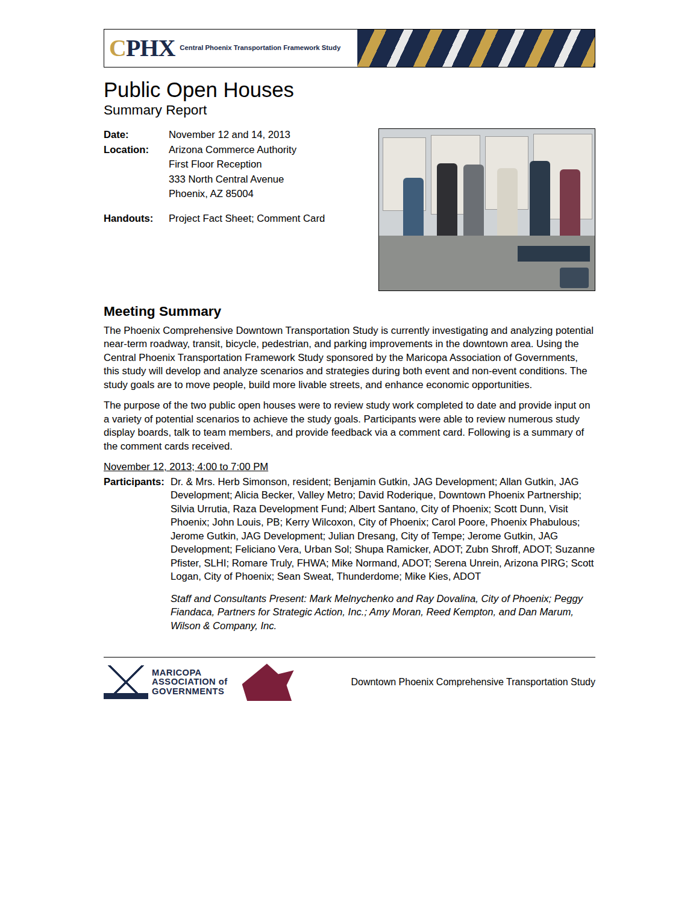CPHX Central Phoenix Transportation Framework Study
Public Open Houses
Summary Report
| Date: | November 12 and 14, 2013 |
| Location: | Arizona Commerce Authority |
| | First Floor Reception |
| | 333 North Central Avenue |
| | Phoenix, AZ 85004 |
| Handouts: | Project Fact Sheet; Comment Card |
Meeting Summary
The Phoenix Comprehensive Downtown Transportation Study is currently investigating and analyzing potential near-term roadway, transit, bicycle, pedestrian, and parking improvements in the downtown area. Using the Central Phoenix Transportation Framework Study sponsored by the Maricopa Association of Governments, this study will develop and analyze scenarios and strategies during both event and non-event conditions. The study goals are to move people, build more livable streets, and enhance economic opportunities.
The purpose of the two public open houses were to review study work completed to date and provide input on a variety of potential scenarios to achieve the study goals. Participants were able to review numerous study display boards, talk to team members, and provide feedback via a comment card. Following is a summary of the comment cards received.
November 12, 2013; 4:00 to 7:00 PM
Participants:
Dr. & Mrs. Herb Simonson, resident; Benjamin Gutkin, JAG Development; Allan Gutkin, JAG Development; Alicia Becker, Valley Metro; David Roderique, Downtown Phoenix Partnership; Silvia Urrutia, Raza Development Fund; Albert Santano, City of Phoenix; Scott Dunn, Visit Phoenix; John Louis, PB; Kerry Wilcoxon, City of Phoenix; Carol Poore, Phoenix Phabulous; Jerome Gutkin, JAG Development; Julian Dresang, City of Tempe; Jerome Gutkin, JAG Development; Feliciano Vera, Urban Sol; Shupa Ramicker, ADOT; Zubn Shroff, ADOT; Suzanne Pfister, SLHI; Romare Truly, FHWA; Mike Normand, ADOT; Serena Unrein, Arizona PIRG; Scott Logan, City of Phoenix; Sean Sweat, Thunderdome; Mike Kies, ADOT
Staff and Consultants Present: Mark Melnychenko and Ray Dovalina, City of Phoenix; Peggy Fiandaca, Partners for Strategic Action, Inc.; Amy Moran, Reed Kempton, and Dan Marum, Wilson & Company, Inc.
MARICOPA
ASSOCIATION of
GOVERNMENTS
Downtown Phoenix Comprehensive Transportation Study